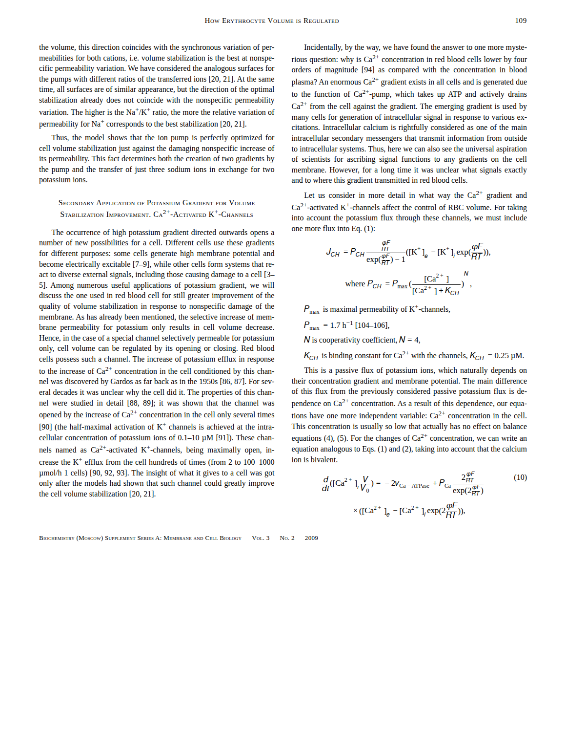How Erythrocyte Volume is Regulated 109
the volume, this direction coincides with the synchronous variation of permeabilities for both cations, i.e. volume stabilization is the best at nonspecific permeability variation. We have considered the analogous surfaces for the pumps with different ratios of the transferred ions [20, 21]. At the same time, all surfaces are of similar appearance, but the direction of the optimal stabilization already does not coincide with the nonspecific permeability variation. The higher is the Na+/K+ ratio, the more the relative variation of permeability for Na+ corresponds to the best stabilization [20, 21].
Thus, the model shows that the ion pump is perfectly optimized for cell volume stabilization just against the damaging nonspecific increase of its permeability. This fact determines both the creation of two gradients by the pump and the transfer of just three sodium ions in exchange for two potassium ions.
Secondary Application of Potassium Gradient for Volume Stabilization Improvement. Ca2+-Activated K+-Channels
The occurrence of high potassium gradient directed outwards opens a number of new possibilities for a cell. Different cells use these gradients for different purposes: some cells generate high membrane potential and become electrically excitable [7–9], while other cells form systems that react to diverse external signals, including those causing damage to a cell [3–5]. Among numerous useful applications of potassium gradient, we will discuss the one used in red blood cell for still greater improvement of the quality of volume stabilization in response to nonspecific damage of the membrane. As has already been mentioned, the selective increase of membrane permeability for potassium only results in cell volume decrease. Hence, in the case of a special channel selectively permeable for potassium only, cell volume can be regulated by its opening or closing. Red blood cells possess such a channel. The increase of potassium efflux in response to the increase of Ca2+ concentration in the cell conditioned by this channel was discovered by Gardos as far back as in the 1950s [86, 87]. For several decades it was unclear why the cell did it. The properties of this channel were studied in detail [88, 89]; it was shown that the channel was opened by the increase of Ca2+ concentration in the cell only several times [90] (the half-maximal activation of K+ channels is achieved at the intracellular concentration of potassium ions of 0.1–10 µM [91]). These channels named as Ca2+-activated K+-channels, being maximally open, increase the K+ efflux from the cell hundreds of times (from 2 to 100–1000 µmol/h 1 cells) [90, 92, 93]. The insight of what it gives to a cell was got only after the models had shown that such channel could greatly improve the cell volume stabilization [20, 21].
Incidentally, by the way, we have found the answer to one more mysterious question: why is Ca2+ concentration in red blood cells lower by four orders of magnitude [94] as compared with the concentration in blood plasma? An enormous Ca2+ gradient exists in all cells and is generated due to the function of Ca2+-pump, which takes up ATP and actively drains Ca2+ from the cell against the gradient. The emerging gradient is used by many cells for generation of intracellular signal in response to various excitations. Intracellular calcium is rightfully considered as one of the main intracellular secondary messengers that transmit information from outside to intracellular systems. Thus, here we can also see the universal aspiration of scientists for ascribing signal functions to any gradients on the cell membrane. However, for a long time it was unclear what signals exactly and to where this gradient transmitted in red blood cells.
Let us consider in more detail in what way the Ca2+ gradient and Ca2+-activated K+-channels affect the control of RBC volume. For taking into account the potassium flux through these channels, we must include one more flux into Eq. (1):
JCH = PCH φFRT exp ⁡ (φFRT) −1 ( [K+]e − [K+]i exp⁡ (φFRT) ) ,
where PCH = Pmax ( [Ca2+] [Ca2+]+KCH ) N ,
Pmax is maximal permeability of K+-channels,
Pmax=1.7 h−1 [104–106],
N is cooperativity coefficient, N=4,
KCH is binding constant for Ca2+ with the channels, KCH=0.25 µM.
This is a passive flux of potassium ions, which naturally depends on their concentration gradient and membrane potential. The main difference of this flux from the previously considered passive potassium flux is dependence on Ca2+ concentration. As a result of this dependence, our equations have one more independent variable: Ca2+ concentration in the cell. This concentration is usually so low that actually has no effect on balance equations (4), (5). For the changes of Ca2+ concentration, we can write an equation analogous to Eqs. (1) and (2), taking into account that the calcium ion is bivalent.
(10) ddt ( [Ca2+]i VV0 ) = − 2 νCa−ATPase + PCa 2φFRT exp⁡ (2φFRT)
× ( [Ca2+]e − [Ca2+]i exp⁡ (2φFRT) ) ,
Biochemistry (Moscow) Supplement Series A: Membrane and Cell Biology Vol. 3 No. 2 2009